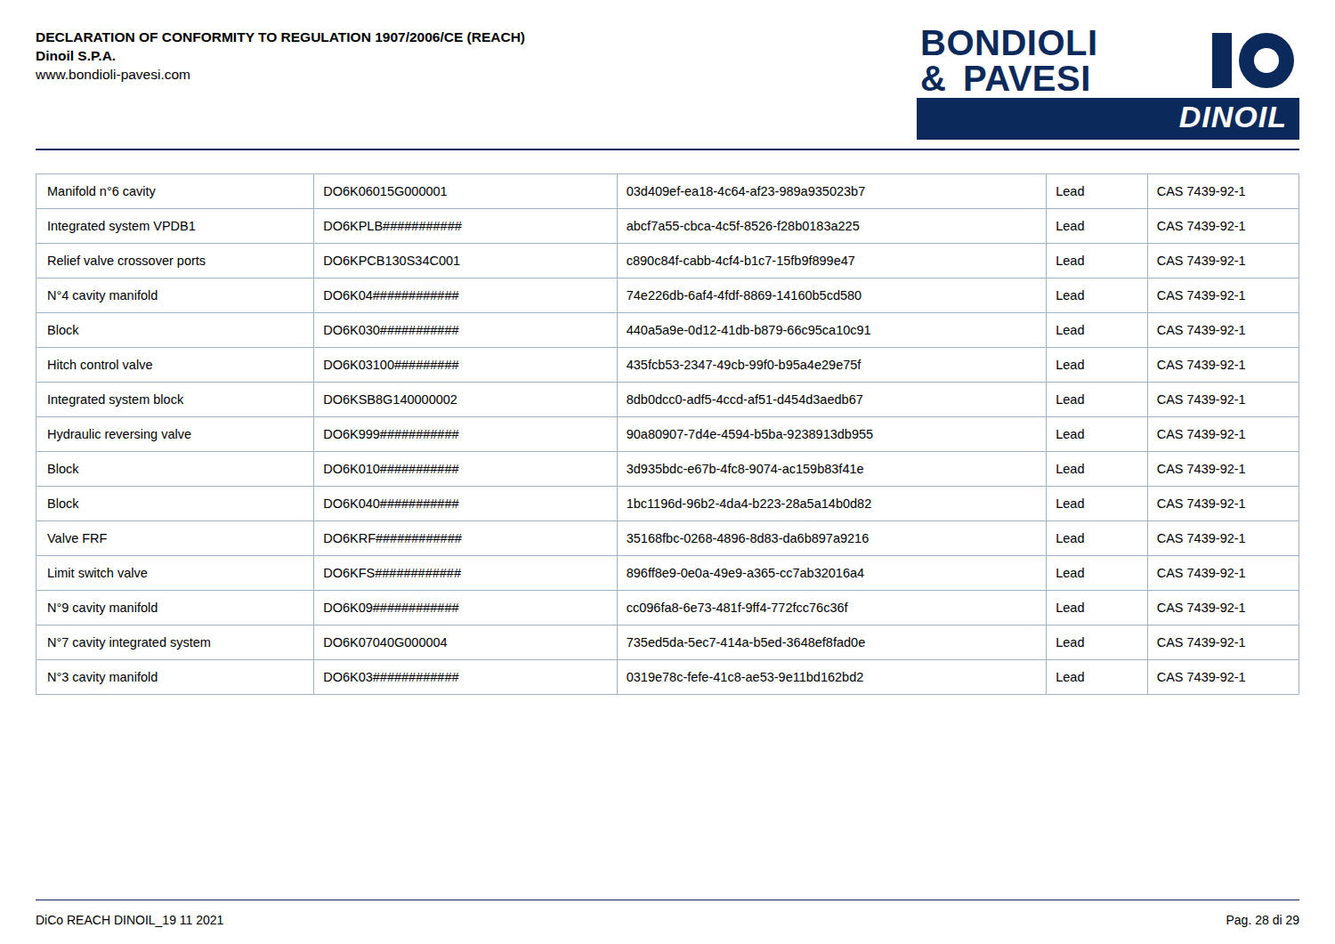DECLARATION OF CONFORMITY TO REGULATION 1907/2006/CE (REACH)
Dinoil S.P.A.
www.bondioli-pavesi.com
BONDIOLI
&PAVESI
DINOIL
| Manifold n°6 cavity | DO6K06015G000001 | 03d409ef-ea18-4c64-af23-989a935023b7 | Lead | CAS 7439-92-1 |
| Integrated system VPDB1 | DO6KPLB########### | abcf7a55-cbca-4c5f-8526-f28b0183a225 | Lead | CAS 7439-92-1 |
| Relief valve crossover ports | DO6KPCB130S34C001 | c890c84f-cabb-4cf4-b1c7-15fb9f899e47 | Lead | CAS 7439-92-1 |
| N°4 cavity manifold | DO6K04############ | 74e226db-6af4-4fdf-8869-14160b5cd580 | Lead | CAS 7439-92-1 |
| Block | DO6K030########### | 440a5a9e-0d12-41db-b879-66c95ca10c91 | Lead | CAS 7439-92-1 |
| Hitch control valve | DO6K03100######### | 435fcb53-2347-49cb-99f0-b95a4e29e75f | Lead | CAS 7439-92-1 |
| Integrated system block | DO6KSB8G140000002 | 8db0dcc0-adf5-4ccd-af51-d454d3aedb67 | Lead | CAS 7439-92-1 |
| Hydraulic reversing valve | DO6K999########### | 90a80907-7d4e-4594-b5ba-9238913db955 | Lead | CAS 7439-92-1 |
| Block | DO6K010########### | 3d935bdc-e67b-4fc8-9074-ac159b83f41e | Lead | CAS 7439-92-1 |
| Block | DO6K040########### | 1bc1196d-96b2-4da4-b223-28a5a14b0d82 | Lead | CAS 7439-92-1 |
| Valve FRF | DO6KRF############ | 35168fbc-0268-4896-8d83-da6b897a9216 | Lead | CAS 7439-92-1 |
| Limit switch valve | DO6KFS############ | 896ff8e9-0e0a-49e9-a365-cc7ab32016a4 | Lead | CAS 7439-92-1 |
| N°9 cavity manifold | DO6K09############ | cc096fa8-6e73-481f-9ff4-772fcc76c36f | Lead | CAS 7439-92-1 |
| N°7 cavity integrated system | DO6K07040G000004 | 735ed5da-5ec7-414a-b5ed-3648ef8fad0e | Lead | CAS 7439-92-1 |
| N°3 cavity manifold | DO6K03############ | 0319e78c-fefe-41c8-ae53-9e11bd162bd2 | Lead | CAS 7439-92-1 |
DiCo REACH DINOIL_19 11 2021
Pag. 28 di 29